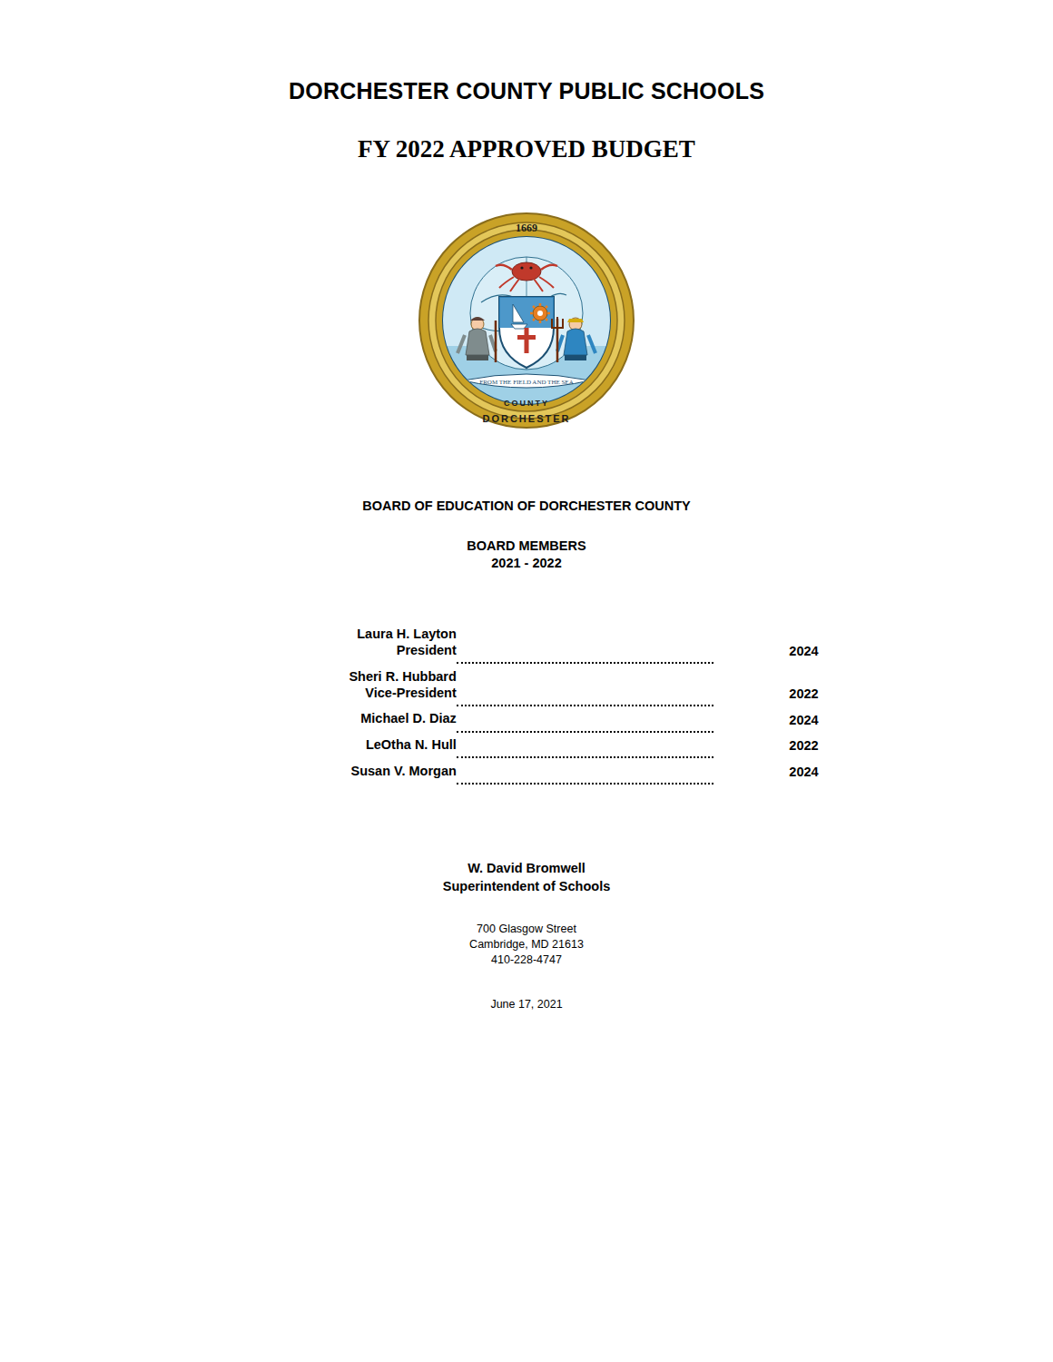DORCHESTER COUNTY PUBLIC SCHOOLS
FY 2022 APPROVED BUDGET
FROM THE FIELD AND THE SEA 1669 DORCHESTER COUNTY
BOARD OF EDUCATION OF DORCHESTER COUNTY
BOARD MEMBERS
2021 - 2022
| Laura H. Layton President | | 2024 |
| Sheri R. Hubbard Vice-President | | 2022 |
| Michael D. Diaz | | 2024 |
| LeOtha N. Hull | | 2022 |
| Susan V. Morgan | | 2024 |
W. David Bromwell
Superintendent of Schools
700 Glasgow Street
Cambridge, MD 21613
410-228-4747
June 17, 2021